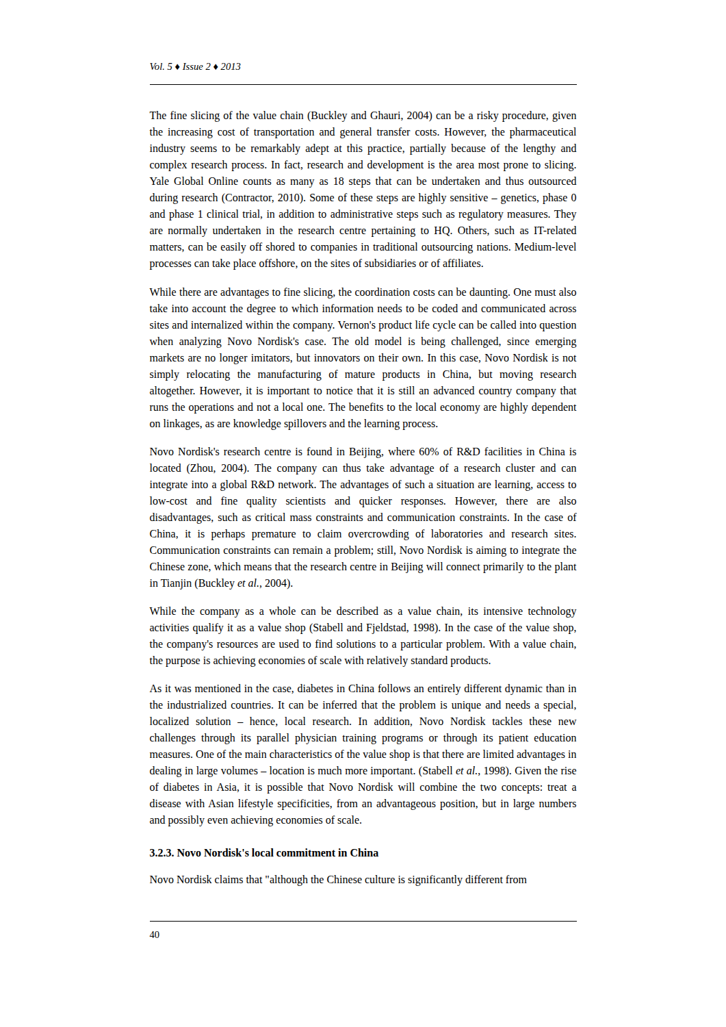Vol. 5 ♦ Issue 2 ♦ 2013
The fine slicing of the value chain (Buckley and Ghauri, 2004) can be a risky procedure, given the increasing cost of transportation and general transfer costs. However, the pharmaceutical industry seems to be remarkably adept at this practice, partially because of the lengthy and complex research process. In fact, research and development is the area most prone to slicing. Yale Global Online counts as many as 18 steps that can be undertaken and thus outsourced during research (Contractor, 2010). Some of these steps are highly sensitive – genetics, phase 0 and phase 1 clinical trial, in addition to administrative steps such as regulatory measures. They are normally undertaken in the research centre pertaining to HQ. Others, such as IT-related matters, can be easily off shored to companies in traditional outsourcing nations. Medium-level processes can take place offshore, on the sites of subsidiaries or of affiliates.
While there are advantages to fine slicing, the coordination costs can be daunting. One must also take into account the degree to which information needs to be coded and communicated across sites and internalized within the company. Vernon's product life cycle can be called into question when analyzing Novo Nordisk's case. The old model is being challenged, since emerging markets are no longer imitators, but innovators on their own. In this case, Novo Nordisk is not simply relocating the manufacturing of mature products in China, but moving research altogether. However, it is important to notice that it is still an advanced country company that runs the operations and not a local one. The benefits to the local economy are highly dependent on linkages, as are knowledge spillovers and the learning process.
Novo Nordisk's research centre is found in Beijing, where 60% of R&D facilities in China is located (Zhou, 2004). The company can thus take advantage of a research cluster and can integrate into a global R&D network. The advantages of such a situation are learning, access to low-cost and fine quality scientists and quicker responses. However, there are also disadvantages, such as critical mass constraints and communication constraints. In the case of China, it is perhaps premature to claim overcrowding of laboratories and research sites. Communication constraints can remain a problem; still, Novo Nordisk is aiming to integrate the Chinese zone, which means that the research centre in Beijing will connect primarily to the plant in Tianjin (Buckley et al., 2004).
While the company as a whole can be described as a value chain, its intensive technology activities qualify it as a value shop (Stabell and Fjeldstad, 1998). In the case of the value shop, the company's resources are used to find solutions to a particular problem. With a value chain, the purpose is achieving economies of scale with relatively standard products.
As it was mentioned in the case, diabetes in China follows an entirely different dynamic than in the industrialized countries. It can be inferred that the problem is unique and needs a special, localized solution – hence, local research. In addition, Novo Nordisk tackles these new challenges through its parallel physician training programs or through its patient education measures. One of the main characteristics of the value shop is that there are limited advantages in dealing in large volumes – location is much more important. (Stabell et al., 1998). Given the rise of diabetes in Asia, it is possible that Novo Nordisk will combine the two concepts: treat a disease with Asian lifestyle specificities, from an advantageous position, but in large numbers and possibly even achieving economies of scale.
3.2.3. Novo Nordisk's local commitment in China
Novo Nordisk claims that "although the Chinese culture is significantly different from
40